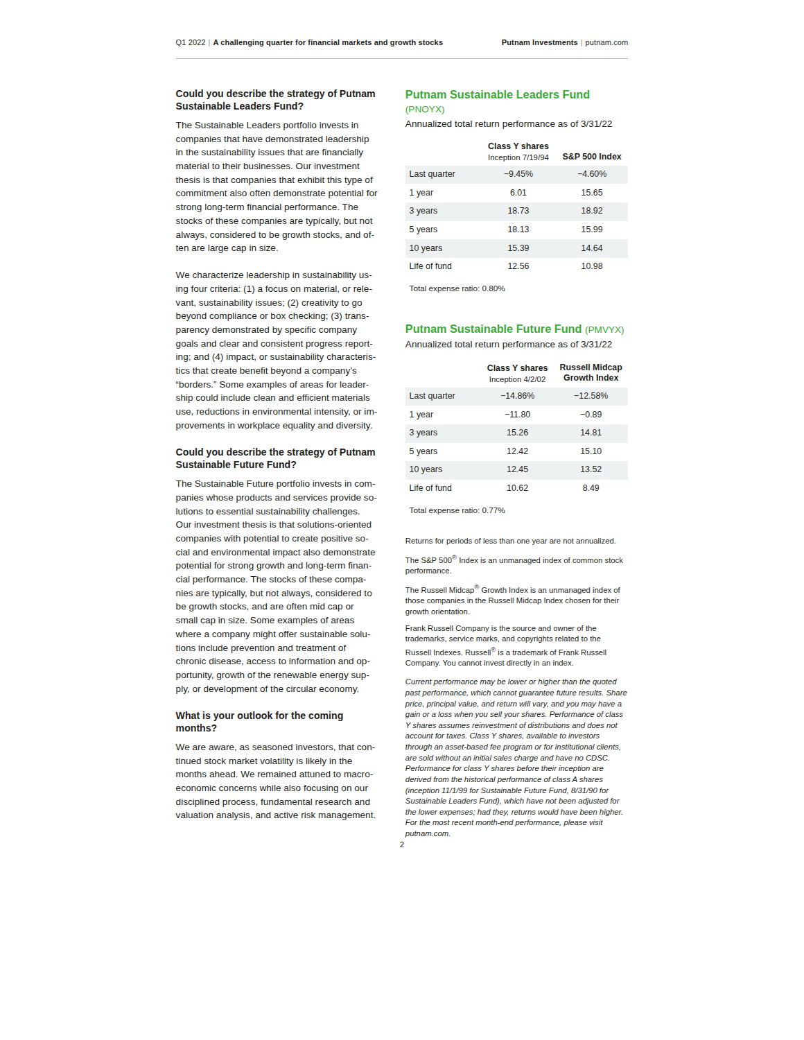Q1 2022|A challenging quarter for financial markets and growth stocks
Putnam Investments|putnam.com
Could you describe the strategy of Putnam Sustainable Leaders Fund?
The Sustainable Leaders portfolio invests in companies that have demonstrated leadership in the sustainability issues that are financially material to their businesses. Our investment thesis is that companies that exhibit this type of commitment also often demonstrate potential for strong long-term financial performance. The stocks of these companies are typically, but not always, considered to be growth stocks, and often are large cap in size.
We characterize leadership in sustainability using four criteria: (1) a focus on material, or relevant, sustainability issues; (2) creativity to go beyond compliance or box checking; (3) transparency demonstrated by specific company goals and clear and consistent progress reporting; and (4) impact, or sustainability characteristics that create benefit beyond a company’s “borders.” Some examples of areas for leadership could include clean and efficient materials use, reductions in environmental intensity, or improvements in workplace equality and diversity.
Could you describe the strategy of Putnam Sustainable Future Fund?
The Sustainable Future portfolio invests in companies whose products and services provide solutions to essential sustainability challenges. Our investment thesis is that solutions-oriented companies with potential to create positive social and environmental impact also demonstrate potential for strong growth and long-term financial performance. The stocks of these companies are typically, but not always, considered to be growth stocks, and are often mid cap or small cap in size. Some examples of areas where a company might offer sustainable solutions include prevention and treatment of chronic disease, access to information and opportunity, growth of the renewable energy supply, or development of the circular economy.
What is your outlook for the coming months?
We are aware, as seasoned investors, that continued stock market volatility is likely in the months ahead. We remained attuned to macroeconomic concerns while also focusing on our disciplined process, fundamental research and valuation analysis, and active risk management.
Putnam Sustainable Leaders Fund (PNOYX)
Annualized total return performance as of 3/31/22
| | Class Y shares Inception 7/19/94 | S&P 500 Index |
| --- | --- | --- |
| Last quarter | −9.45% | −4.60% |
| 1 year | 6.01 | 15.65 |
| 3 years | 18.73 | 18.92 |
| 5 years | 18.13 | 15.99 |
| 10 years | 15.39 | 14.64 |
| Life of fund | 12.56 | 10.98 |
Total expense ratio: 0.80%
Putnam Sustainable Future Fund (PMVYX)
Annualized total return performance as of 3/31/22
| | Class Y shares Inception 4/2/02 | Russell Midcap Growth Index |
| --- | --- | --- |
| Last quarter | −14.86% | −12.58% |
| 1 year | −11.80 | −0.89 |
| 3 years | 15.26 | 14.81 |
| 5 years | 12.42 | 15.10 |
| 10 years | 12.45 | 13.52 |
| Life of fund | 10.62 | 8.49 |
Total expense ratio: 0.77%
Returns for periods of less than one year are not annualized.
The S&P 500® Index is an unmanaged index of common stock performance.
The Russell Midcap® Growth Index is an unmanaged index of those companies in the Russell Midcap Index chosen for their growth orientation.
Frank Russell Company is the source and owner of the trademarks, service marks, and copyrights related to the Russell Indexes. Russell® is a trademark of Frank Russell Company. You cannot invest directly in an index.
Current performance may be lower or higher than the quoted past performance, which cannot guarantee future results. Share price, principal value, and return will vary, and you may have a gain or a loss when you sell your shares. Performance of class Y shares assumes reinvestment of distributions and does not account for taxes. Class Y shares, available to investors through an asset-based fee program or for institutional clients, are sold without an initial sales charge and have no CDSC. Performance for class Y shares before their inception are derived from the historical performance of class A shares (inception 11/1/99 for Sustainable Future Fund, 8/31/90 for Sustainable Leaders Fund), which have not been adjusted for the lower expenses; had they, returns would have been higher. For the most recent month-end performance, please visit putnam.com.
2